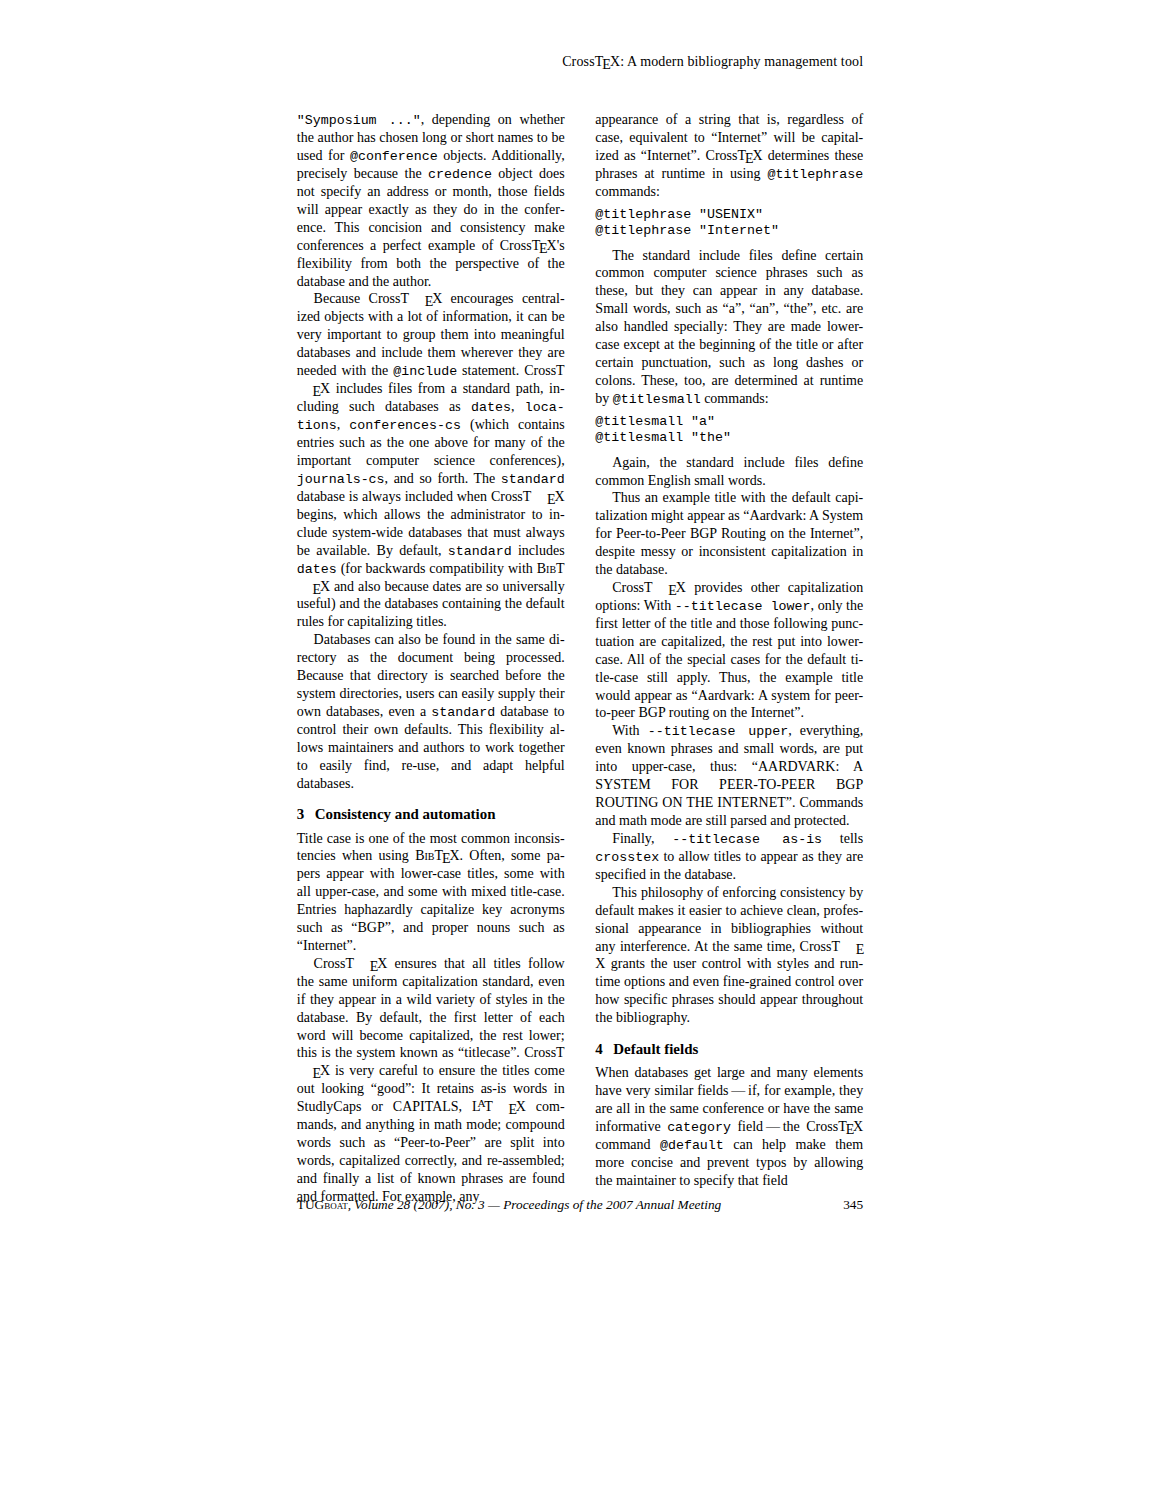CrossTEX: A modern bibliography management tool
"Symposium ...", depending on whether the author has chosen long or short names to be used for @conference objects. Additionally, precisely because the credence object does not specify an address or month, those fields will appear exactly as they do in the conference. This concision and consistency make conferences a perfect example of CrossTEX's flexibility from both the perspective of the database and the author.
Because CrossTEX encourages centralized objects with a lot of information, it can be very important to group them into meaningful databases and include them wherever they are needed with the @include statement. CrossTEX includes files from a standard path, including such databases as dates, locations, conferences-cs (which contains entries such as the one above for many of the important computer science conferences), journals-cs, and so forth. The standard database is always included when CrossTEX begins, which allows the administrator to include system-wide databases that must always be available. By default, standard includes dates (for backwards compatibility with Bib TEX and also because dates are so universally useful) and the databases containing the default rules for capitalizing titles.
Databases can also be found in the same directory as the document being processed. Because that directory is searched before the system directories, users can easily supply their own databases, even a standard database to control their own defaults. This flexibility allows maintainers and authors to work together to easily find, re-use, and adapt helpful databases.
3 Consistency and automation
Title case is one of the most common inconsistencies when using Bib TEX. Often, some papers appear with lower-case titles, some with all upper-case, and some with mixed title-case. Entries haphazardly capitalize key acronyms such as “BGP”, and proper nouns such as “Internet”.
CrossTEX ensures that all titles follow the same uniform capitalization standard, even if they appear in a wild variety of styles in the database. By default, the first letter of each word will become capitalized, the rest lower; this is the system known as “titlecase”. CrossTEX is very careful to ensure the titles come out looking “good”: It retains as-is words in StudlyCaps or CAPITALS, LATEX commands, and anything in math mode; compound words such as “Peer-to-Peer” are split into words, capitalized correctly, and re-assembled; and finally a list of known phrases are found and formatted. For example, any
appearance of a string that is, regardless of case, equivalent to “Internet” will be capitalized as “Internet”. CrossTEX determines these phrases at runtime in using @titlephrase commands:
@titlephrase "USENIX" @titlephrase "Internet"
The standard include files define certain common computer science phrases such as these, but they can appear in any database. Small words, such as “a”, “an”, “the”, etc. are also handled specially: They are made lower-case except at the beginning of the title or after certain punctuation, such as long dashes or colons. These, too, are determined at runtime by @titlesmall commands:
@titlesmall "a" @titlesmall "the"
Again, the standard include files define common English small words.
Thus an example title with the default capitalization might appear as “Aardvark: A System for Peer-to-Peer BGP Routing on the Internet”, despite messy or inconsistent capitalization in the database.
CrossTEX provides other capitalization options: With --titlecase lower, only the first letter of the title and those following punctuation are capitalized, the rest put into lower-case. All of the special cases for the default title-case still apply. Thus, the example title would appear as “Aardvark: A system for peer-to-peer BGP routing on the Internet”.
With --titlecase upper, everything, even known phrases and small words, are put into upper-case, thus: “AARDVARK: A SYSTEM FOR PEER-TO-PEER BGP ROUTING ON THE INTERNET”. Commands and math mode are still parsed and protected.
Finally, --titlecase as-is tells crosstex to allow titles to appear as they are specified in the database.
This philosophy of enforcing consistency by default makes it easier to achieve clean, professional appearance in bibliographies without any interference. At the same time, CrossTEX grants the user control with styles and run-time options and even fine-grained control over how specific phrases should appear throughout the bibliography.
4 Default fields
When databases get large and many elements have very similar fields — if, for example, they are all in the same conference or have the same informative category field — the CrossTEX command @default can help make them more concise and prevent typos by allowing the maintainer to specify that field
TUGboat, Volume 28 (2007), No. 3 — Proceedings of the 2007 Annual Meeting
345